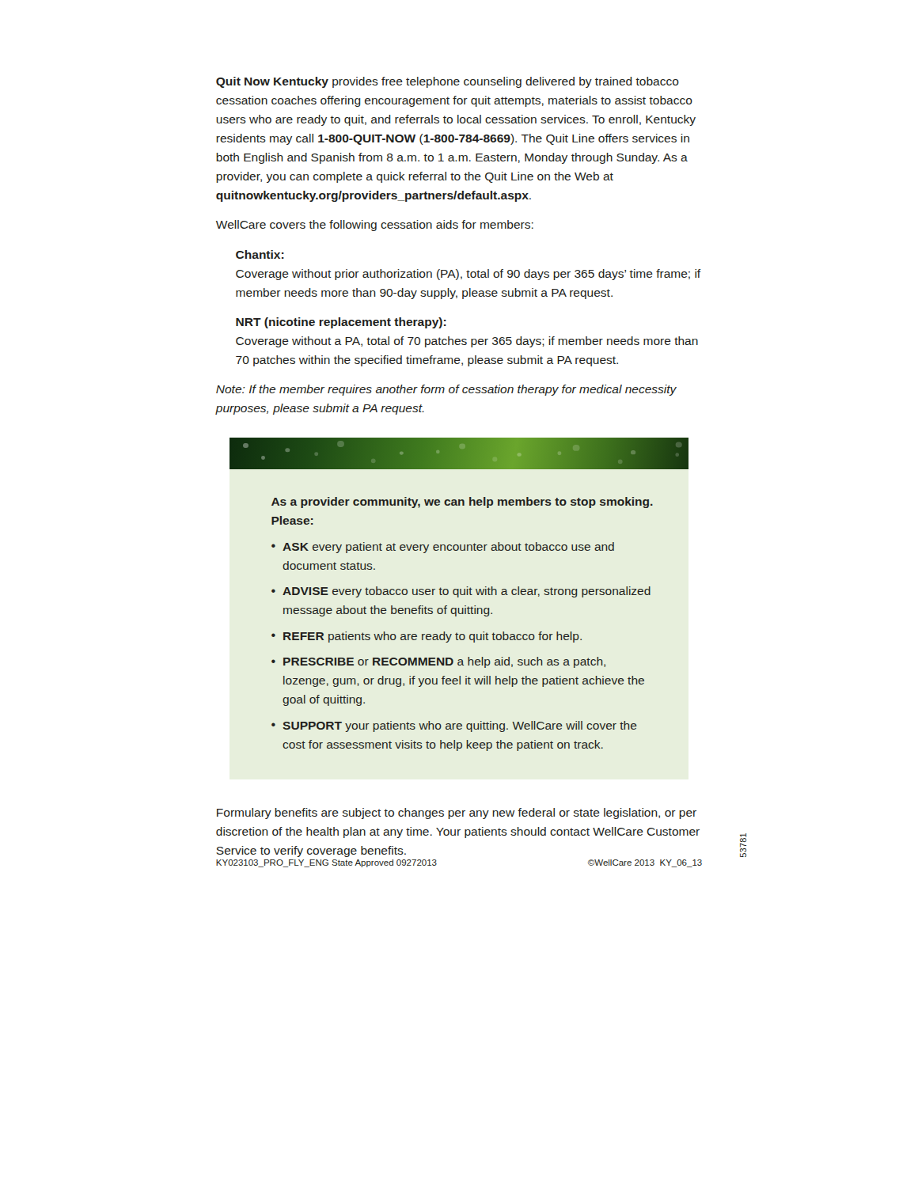Quit Now Kentucky provides free telephone counseling delivered by trained tobacco cessation coaches offering encouragement for quit attempts, materials to assist tobacco users who are ready to quit, and referrals to local cessation services. To enroll, Kentucky residents may call 1-800-QUIT-NOW (1-800-784-8669). The Quit Line offers services in both English and Spanish from 8 a.m. to 1 a.m. Eastern, Monday through Sunday. As a provider, you can complete a quick referral to the Quit Line on the Web at quitnowkentucky.org/providers_partners/default.aspx.
WellCare covers the following cessation aids for members:
Chantix: Coverage without prior authorization (PA), total of 90 days per 365 days’ time frame; if member needs more than 90-day supply, please submit a PA request.
NRT (nicotine replacement therapy): Coverage without a PA, total of 70 patches per 365 days; if member needs more than 70 patches within the specified timeframe, please submit a PA request.
Note: If the member requires another form of cessation therapy for medical necessity purposes, please submit a PA request.
As a provider community, we can help members to stop smoking. Please:
ASK every patient at every encounter about tobacco use and document status.
ADVISE every tobacco user to quit with a clear, strong personalized message about the benefits of quitting.
REFER patients who are ready to quit tobacco for help.
PRESCRIBE or RECOMMEND a help aid, such as a patch, lozenge, gum, or drug, if you feel it will help the patient achieve the goal of quitting.
SUPPORT your patients who are quitting. WellCare will cover the cost for assessment visits to help keep the patient on track.
Formulary benefits are subject to changes per any new federal or state legislation, or per discretion of the health plan at any time. Your patients should contact WellCare Customer Service to verify coverage benefits.
53781
KY023103_PRO_FLY_ENG State Approved 09272013 ©WellCare 2013 KY_06_13